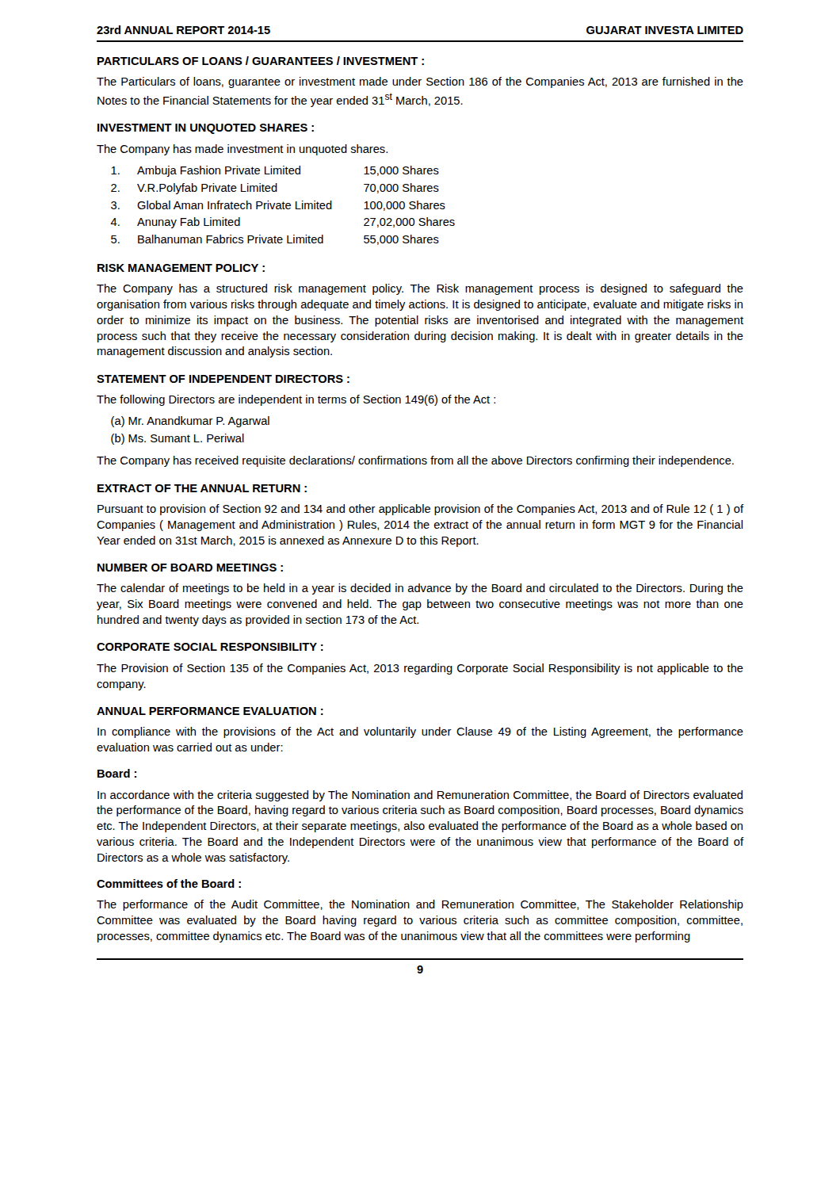23rd ANNUAL REPORT 2014-15 GUJARAT INVESTA LIMITED
PARTICULARS OF LOANS / GUARANTEES / INVESTMENT :
The Particulars of loans, guarantee or investment made under Section 186 of the Companies Act, 2013 are furnished in the Notes to the Financial Statements for the year ended 31st March, 2015.
INVESTMENT IN UNQUOTED SHARES :
The Company has made investment in unquoted shares.
| 1. | Ambuja Fashion Private Limited | 15,000 Shares |
| 2. | V.R.Polyfab Private Limited | 70,000 Shares |
| 3. | Global Aman Infratech Private Limited | 100,000 Shares |
| 4. | Anunay Fab Limited | 27,02,000 Shares |
| 5. | Balhanuman Fabrics Private Limited | 55,000 Shares |
RISK MANAGEMENT POLICY :
The Company has a structured risk management policy. The Risk management process is designed to safeguard the organisation from various risks through adequate and timely actions. It is designed to anticipate, evaluate and mitigate risks in order to minimize its impact on the business. The potential risks are inventorised and integrated with the management process such that they receive the necessary consideration during decision making. It is dealt with in greater details in the management discussion and analysis section.
STATEMENT OF INDEPENDENT DIRECTORS :
The following Directors are independent in terms of Section 149(6) of the Act :
(a) Mr. Anandkumar P. Agarwal
(b) Ms. Sumant L. Periwal
The Company has received requisite declarations/ confirmations from all the above Directors confirming their independence.
EXTRACT OF THE ANNUAL RETURN :
Pursuant to provision of Section 92 and 134 and other applicable provision of the Companies Act, 2013 and of Rule 12 ( 1 ) of Companies ( Management and Administration ) Rules, 2014 the extract of the annual return in form MGT 9 for the Financial Year ended on 31st March, 2015 is annexed as Annexure D to this Report.
NUMBER OF BOARD MEETINGS :
The calendar of meetings to be held in a year is decided in advance by the Board and circulated to the Directors. During the year, Six Board meetings were convened and held. The gap between two consecutive meetings was not more than one hundred and twenty days as provided in section 173 of the Act.
CORPORATE SOCIAL RESPONSIBILITY :
The Provision of Section 135 of the Companies Act, 2013 regarding Corporate Social Responsibility is not applicable to the company.
ANNUAL PERFORMANCE EVALUATION :
In compliance with the provisions of the Act and voluntarily under Clause 49 of the Listing Agreement, the performance evaluation was carried out as under:
Board :
In accordance with the criteria suggested by The Nomination and Remuneration Committee, the Board of Directors evaluated the performance of the Board, having regard to various criteria such as Board composition, Board processes, Board dynamics etc. The Independent Directors, at their separate meetings, also evaluated the performance of the Board as a whole based on various criteria. The Board and the Independent Directors were of the unanimous view that performance of the Board of Directors as a whole was satisfactory.
Committees of the Board :
The performance of the Audit Committee, the Nomination and Remuneration Committee, The Stakeholder Relationship Committee was evaluated by the Board having regard to various criteria such as committee composition, committee, processes, committee dynamics etc. The Board was of the unanimous view that all the committees were performing
9